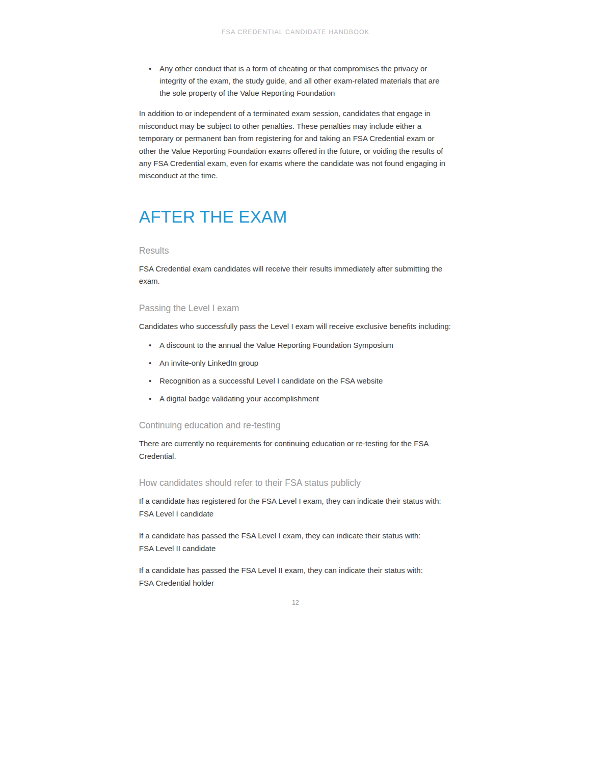FSA CREDENTIAL CANDIDATE HANDBOOK
Any other conduct that is a form of cheating or that compromises the privacy or integrity of the exam, the study guide, and all other exam-related materials that are the sole property of the Value Reporting Foundation
In addition to or independent of a terminated exam session, candidates that engage in misconduct may be subject to other penalties. These penalties may include either a temporary or permanent ban from registering for and taking an FSA Credential exam or other the Value Reporting Foundation exams offered in the future, or voiding the results of any FSA Credential exam, even for exams where the candidate was not found engaging in misconduct at the time.
AFTER THE EXAM
Results
FSA Credential exam candidates will receive their results immediately after submitting the exam.
Passing the Level I exam
Candidates who successfully pass the Level I exam will receive exclusive benefits including:
A discount to the annual the Value Reporting Foundation Symposium
An invite-only LinkedIn group
Recognition as a successful Level I candidate on the FSA website
A digital badge validating your accomplishment
Continuing education and re-testing
There are currently no requirements for continuing education or re-testing for the FSA Credential.
How candidates should refer to their FSA status publicly
If a candidate has registered for the FSA Level I exam, they can indicate their status with:
FSA Level I candidate
If a candidate has passed the FSA Level I exam, they can indicate their status with:
FSA Level II candidate
If a candidate has passed the FSA Level II exam, they can indicate their status with:
FSA Credential holder
12